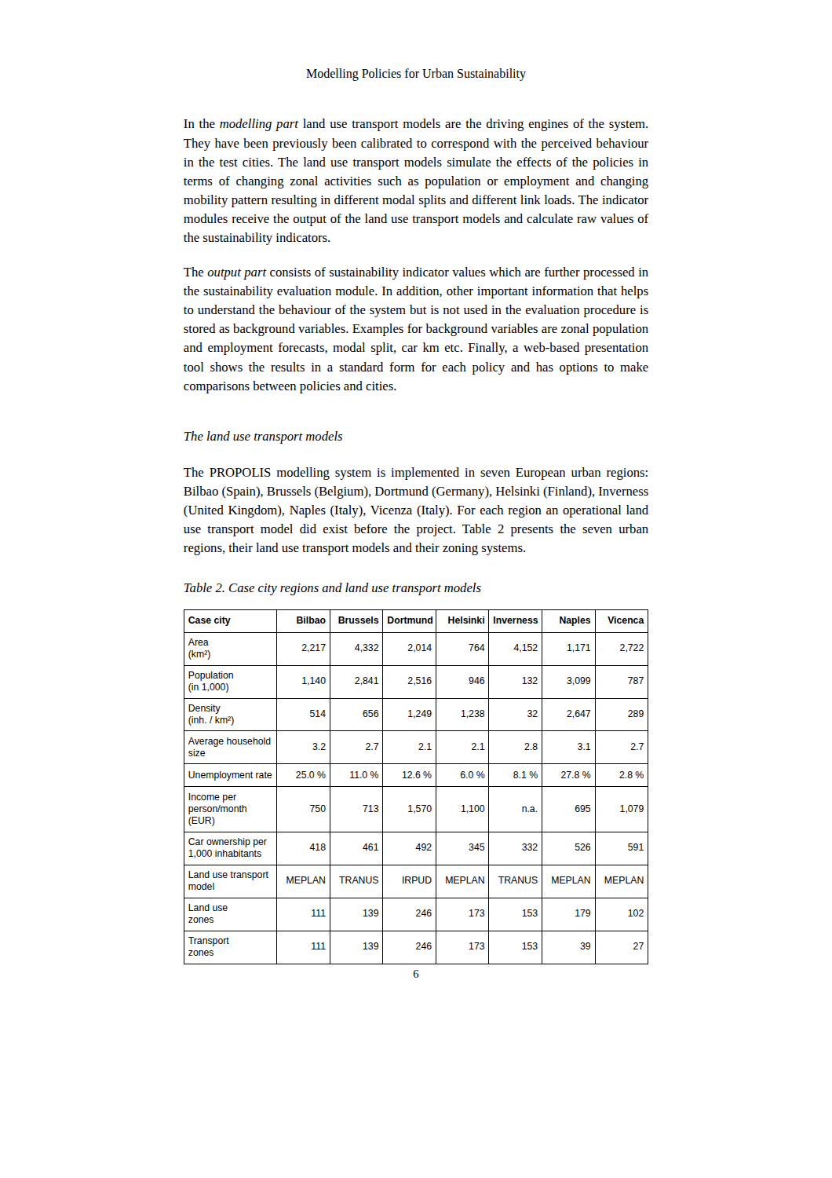Modelling Policies for Urban Sustainability
In the modelling part land use transport models are the driving engines of the system. They have been previously been calibrated to correspond with the perceived behaviour in the test cities. The land use transport models simulate the effects of the policies in terms of changing zonal activities such as population or employment and changing mobility pattern resulting in different modal splits and different link loads. The indicator modules receive the output of the land use transport models and calculate raw values of the sustainability indicators.
The output part consists of sustainability indicator values which are further processed in the sustainability evaluation module. In addition, other important information that helps to understand the behaviour of the system but is not used in the evaluation procedure is stored as background variables. Examples for background variables are zonal population and employment forecasts, modal split, car km etc. Finally, a web-based presentation tool shows the results in a standard form for each policy and has options to make comparisons between policies and cities.
The land use transport models
The PROPOLIS modelling system is implemented in seven European urban regions: Bilbao (Spain), Brussels (Belgium), Dortmund (Germany), Helsinki (Finland), Inverness (United Kingdom), Naples (Italy), Vicenza (Italy). For each region an operational land use transport model did exist before the project. Table 2 presents the seven urban regions, their land use transport models and their zoning systems.
Table 2. Case city regions and land use transport models
| Case city | Bilbao | Brussels | Dortmund | Helsinki | Inverness | Naples | Vicenca |
| --- | --- | --- | --- | --- | --- | --- | --- |
| Area (km²) | 2,217 | 4,332 | 2,014 | 764 | 4,152 | 1,171 | 2,722 |
| Population (in 1,000) | 1,140 | 2,841 | 2,516 | 946 | 132 | 3,099 | 787 |
| Density (inh. / km²) | 514 | 656 | 1,249 | 1,238 | 32 | 2,647 | 289 |
| Average household size | 3.2 | 2.7 | 2.1 | 2.1 | 2.8 | 3.1 | 2.7 |
| Unemployment rate | 25.0 % | 11.0 % | 12.6 % | 6.0 % | 8.1 % | 27.8 % | 2.8 % |
| Income per person/month (EUR) | 750 | 713 | 1,570 | 1,100 | n.a. | 695 | 1,079 |
| Car ownership per 1,000 inhabitants | 418 | 461 | 492 | 345 | 332 | 526 | 591 |
| Land use transport model | MEPLAN | TRANUS | IRPUD | MEPLAN | TRANUS | MEPLAN | MEPLAN |
| Land use zones | 111 | 139 | 246 | 173 | 153 | 179 | 102 |
| Transport zones | 111 | 139 | 246 | 173 | 153 | 39 | 27 |
6